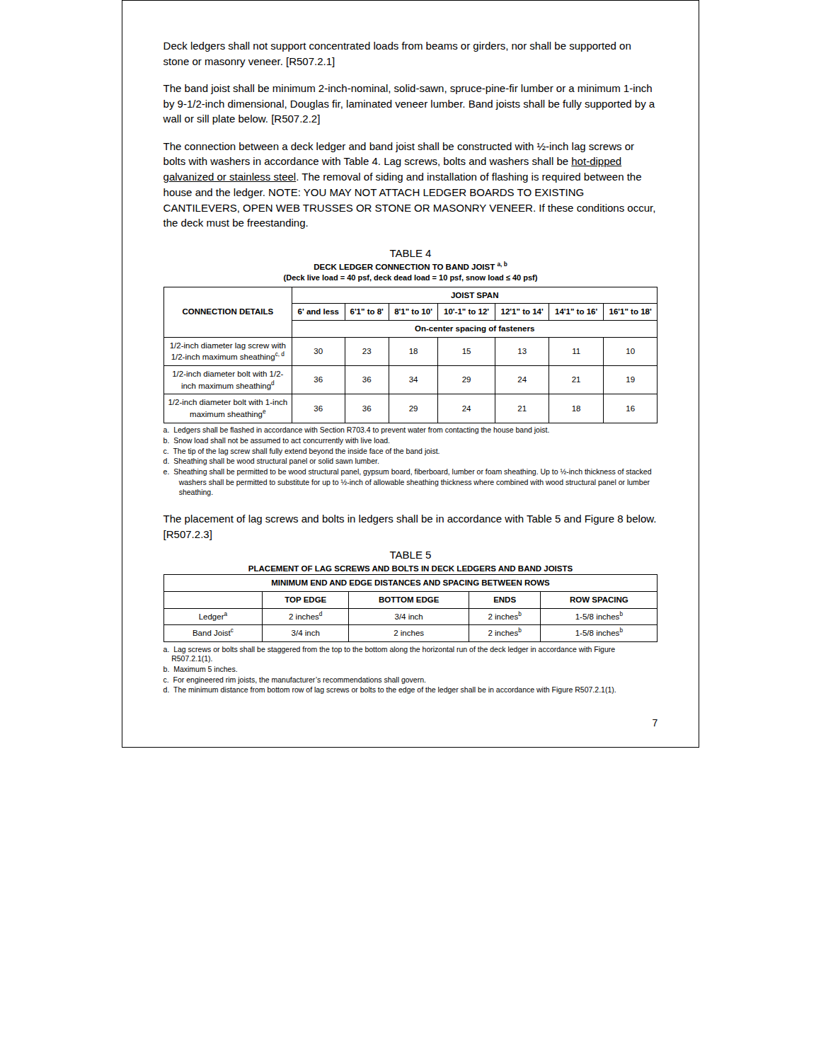Deck ledgers shall not support concentrated loads from beams or girders, nor shall be supported on stone or masonry veneer. [R507.2.1]
The band joist shall be minimum 2-inch-nominal, solid-sawn, spruce-pine-fir lumber or a minimum 1-inch by 9-1/2-inch dimensional, Douglas fir, laminated veneer lumber. Band joists shall be fully supported by a wall or sill plate below. [R507.2.2]
The connection between a deck ledger and band joist shall be constructed with ½-inch lag screws or bolts with washers in accordance with Table 4. Lag screws, bolts and washers shall be hot-dipped galvanized or stainless steel. The removal of siding and installation of flashing is required between the house and the ledger. NOTE: YOU MAY NOT ATTACH LEDGER BOARDS TO EXISTING CANTILEVERS, OPEN WEB TRUSSES OR STONE OR MASONRY VENEER. If these conditions occur, the deck must be freestanding.
TABLE 4
DECK LEDGER CONNECTION TO BAND JOIST a, b
(Deck live load = 40 psf, deck dead load = 10 psf, snow load ≤ 40 psf)
| CONNECTION DETAILS | JOIST SPAN |
| --- | --- |
| 6' and less | 6'1" to 8' | 8'1" to 10' | 10'-1" to 12' | 12'1" to 14' | 14'1" to 16' | 16'1" to 18' |
| On-center spacing of fasteners |
| 1/2-inch diameter lag screw with 1/2-inch maximum sheathing c, d | 30 | 23 | 18 | 15 | 13 | 11 | 10 |
| 1/2-inch diameter bolt with 1/2-inch maximum sheathing d | 36 | 36 | 34 | 29 | 24 | 21 | 19 |
| 1/2-inch diameter bolt with 1-inch maximum sheathing e | 36 | 36 | 29 | 24 | 21 | 18 | 16 |
a. Ledgers shall be flashed in accordance with Section R703.4 to prevent water from contacting the house band joist.
b. Snow load shall not be assumed to act concurrently with live load.
c. The tip of the lag screw shall fully extend beyond the inside face of the band joist.
d. Sheathing shall be wood structural panel or solid sawn lumber.
e. Sheathing shall be permitted to be wood structural panel, gypsum board, fiberboard, lumber or foam sheathing. Up to ½-inch thickness of stacked
washers shall be permitted to substitute for up to ½-inch of allowable sheathing thickness where combined with wood structural panel or lumber
sheathing.
The placement of lag screws and bolts in ledgers shall be in accordance with Table 5 and Figure 8 below. [R507.2.3]
TABLE 5
PLACEMENT OF LAG SCREWS AND BOLTS IN DECK LEDGERS AND BAND JOISTS
| MINIMUM END AND EDGE DISTANCES AND SPACING BETWEEN ROWS |
| --- |
| | TOP EDGE | BOTTOM EDGE | ENDS | ROW SPACING |
| Ledger a | 2 inches d | 3/4 inch | 2 inches b | 1-5/8 inches b |
| Band Joist c | 3/4 inch | 2 inches | 2 inches b | 1-5/8 inches b |
a. Lag screws or bolts shall be staggered from the top to the bottom along the horizontal run of the deck ledger in accordance with Figure R507.2.1(1).
b. Maximum 5 inches.
c. For engineered rim joists, the manufacturer’s recommendations shall govern.
d. The minimum distance from bottom row of lag screws or bolts to the edge of the ledger shall be in accordance with Figure R507.2.1(1).
7